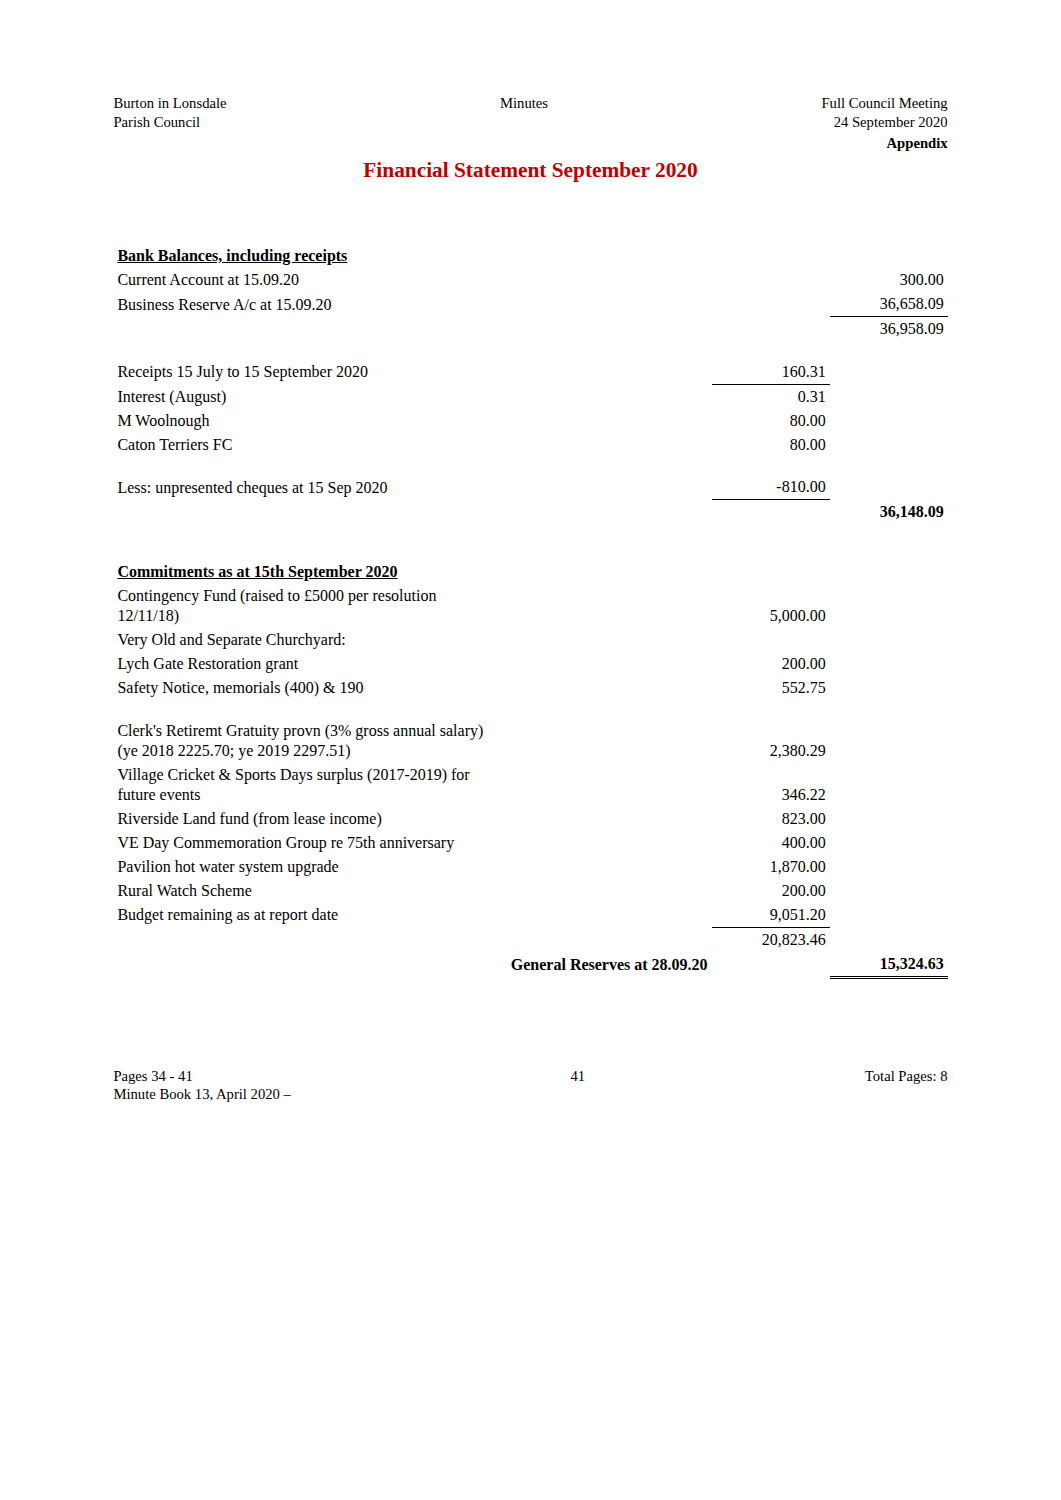Burton in Lonsdale Parish Council
Minutes
Full Council Meeting 24 September 2020
Appendix
Financial Statement September 2020
| Bank Balances, including receipts | | |
| Current Account at 15.09.20 | | 300.00 |
| Business Reserve A/c at 15.09.20 | | 36,658.09 |
| | | 36,958.09 |
| Receipts 15 July to 15 September 2020 | 160.31 | |
| Interest (August) | 0.31 | |
| M Woolnough | 80.00 | |
| Caton Terriers FC | 80.00 | |
| Less: unpresented cheques at 15 Sep 2020 | -810.00 | |
| | | 36,148.09 |
| Commitments as at 15th September 2020 | | |
| Contingency Fund (raised to £5000 per resolution 12/11/18) | 5,000.00 | |
| Very Old and Separate Churchyard: | | |
| Lych Gate Restoration grant | 200.00 | |
| Safety Notice, memorials (400) & 190 | 552.75 | |
| Clerk's Retiremt Gratuity provn (3% gross annual salary) (ye 2018 2225.70; ye 2019 2297.51) | 2,380.29 | |
| Village Cricket & Sports Days surplus (2017-2019) for future events | 346.22 | |
| Riverside Land fund (from lease income) | 823.00 | |
| VE Day Commemoration Group re 75th anniversary | 400.00 | |
| Pavilion hot water system upgrade | 1,870.00 | |
| Rural Watch Scheme | 200.00 | |
| Budget remaining as at report date | 9,051.20 | |
| | 20,823.46 | |
| General Reserves at 28.09.20 | | 15,324.63 |
Pages 34 - 41 Minute Book 13, April 2020 –
41
Total Pages: 8